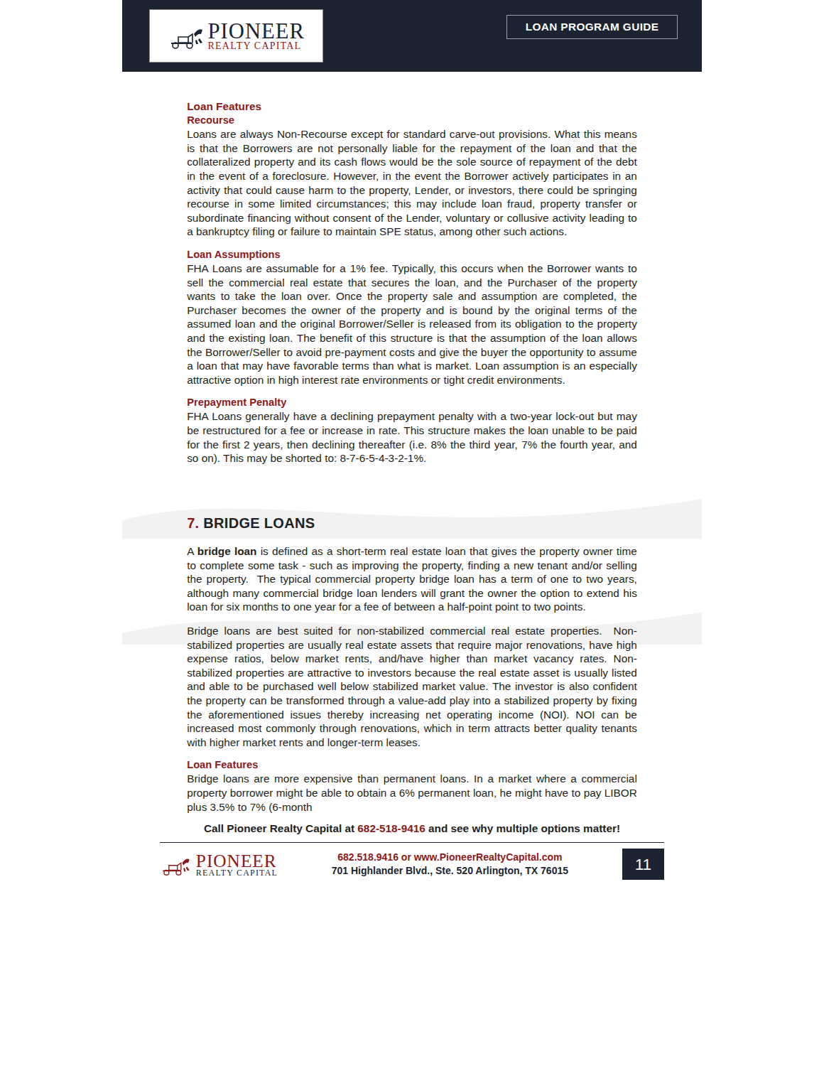PIONEER REALTY CAPITAL
LOAN PROGRAM GUIDE
Loan Features
Recourse
Loans are always Non-Recourse except for standard carve-out provisions. What this means is that the Borrowers are not personally liable for the repayment of the loan and that the collateralized property and its cash flows would be the sole source of repayment of the debt in the event of a foreclosure. However, in the event the Borrower actively participates in an activity that could cause harm to the property, Lender, or investors, there could be springing recourse in some limited circumstances; this may include loan fraud, property transfer or subordinate financing without consent of the Lender, voluntary or collusive activity leading to a bankruptcy filing or failure to maintain SPE status, among other such actions.
Loan Assumptions
FHA Loans are assumable for a 1% fee. Typically, this occurs when the Borrower wants to sell the commercial real estate that secures the loan, and the Purchaser of the property wants to take the loan over. Once the property sale and assumption are completed, the Purchaser becomes the owner of the property and is bound by the original terms of the assumed loan and the original Borrower/Seller is released from its obligation to the property and the existing loan. The benefit of this structure is that the assumption of the loan allows the Borrower/Seller to avoid pre-payment costs and give the buyer the opportunity to assume a loan that may have favorable terms than what is market. Loan assumption is an especially attractive option in high interest rate environments or tight credit environments.
Prepayment Penalty
FHA Loans generally have a declining prepayment penalty with a two-year lock-out but may be restructured for a fee or increase in rate. This structure makes the loan unable to be paid for the first 2 years, then declining thereafter (i.e. 8% the third year, 7% the fourth year, and so on). This may be shorted to: 8-7-6-5-4-3-2-1%.
7. BRIDGE LOANS
A bridge loan is defined as a short-term real estate loan that gives the property owner time to complete some task - such as improving the property, finding a new tenant and/or selling the property. The typical commercial property bridge loan has a term of one to two years, although many commercial bridge loan lenders will grant the owner the option to extend his loan for six months to one year for a fee of between a half-point point to two points.
Bridge loans are best suited for non-stabilized commercial real estate properties. Non-stabilized properties are usually real estate assets that require major renovations, have high expense ratios, below market rents, and/have higher than market vacancy rates. Non-stabilized properties are attractive to investors because the real estate asset is usually listed and able to be purchased well below stabilized market value. The investor is also confident the property can be transformed through a value-add play into a stabilized property by fixing the aforementioned issues thereby increasing net operating income (NOI). NOI can be increased most commonly through renovations, which in term attracts better quality tenants with higher market rents and longer-term leases.
Loan Features
Bridge loans are more expensive than permanent loans. In a market where a commercial property borrower might be able to obtain a 6% permanent loan, he might have to pay LIBOR plus 3.5% to 7% (6-month
Call Pioneer Realty Capital at 682-518-9416 and see why multiple options matter!
PIONEER REALTY CAPITAL
682.518.9416 or www.PioneerRealtyCapital.com
701 Highlander Blvd., Ste. 520 Arlington, TX 76015
11